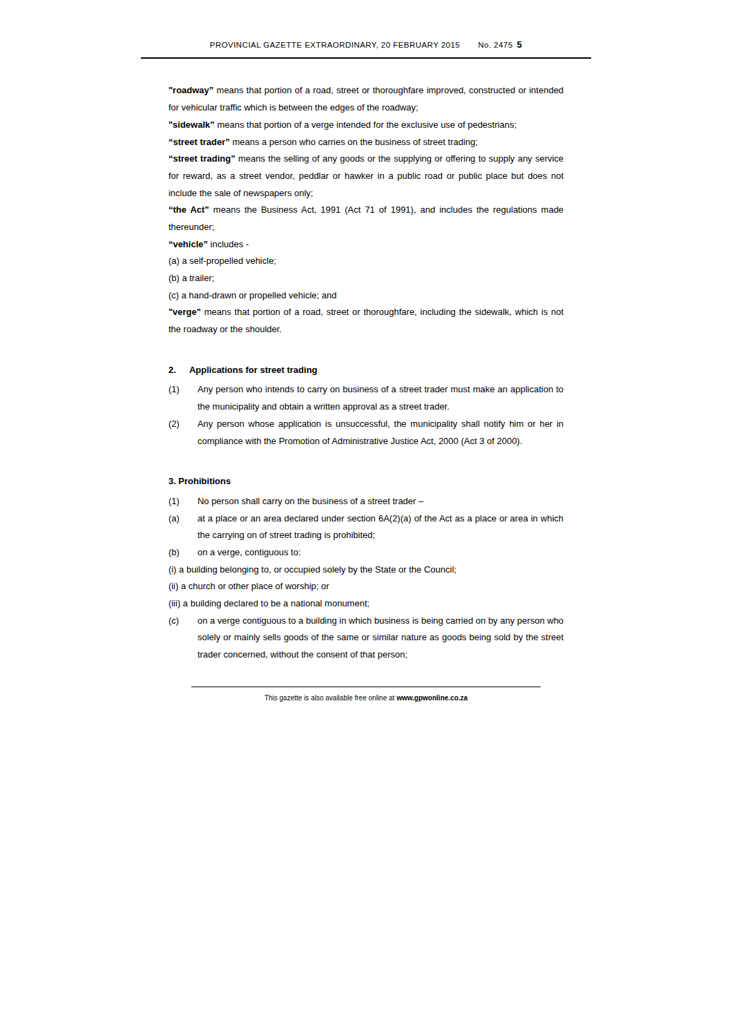PROVINCIAL GAZETTE EXTRAORDINARY, 20 FEBRUARY 2015 No. 24755
"roadway” means that portion of a road, street or thoroughfare improved, constructed or intended for vehicular traffic which is between the edges of the roadway;
"sidewalk” means that portion of a verge intended for the exclusive use of pedestrians;
“street trader” means a person who carries on the business of street trading;
“street trading” means the selling of any goods or the supplying or offering to supply any service for reward, as a street vendor, peddlar or hawker in a public road or public place but does not include the sale of newspapers only;
“the Act” means the Business Act, 1991 (Act 71 of 1991), and includes the regulations made thereunder;
“vehicle” includes -
(a) a self-propelled vehicle;
(b) a trailer;
(c) a hand-drawn or propelled vehicle; and
"verge" means that portion of a road, street or thoroughfare, including the sidewalk, which is not the roadway or the shoulder.
2. Applications for street trading
(1) Any person who intends to carry on business of a street trader must make an application to the municipality and obtain a written approval as a street trader.
(2) Any person whose application is unsuccessful, the municipality shall notify him or her in compliance with the Promotion of Administrative Justice Act, 2000 (Act 3 of 2000).
3. Prohibitions
(1) No person shall carry on the business of a street trader –
(a) at a place or an area declared under section 6A(2)(a) of the Act as a place or area in which the carrying on of street trading is prohibited;
(b) on a verge, contiguous to:
(i) a building belonging to, or occupied solely by the State or the Council;
(ii) a church or other place of worship; or
(iii) a building declared to be a national monument;
(c) on a verge contiguous to a building in which business is being carried on by any person who solely or mainly sells goods of the same or similar nature as goods being sold by the street trader concerned, without the consent of that person;
This gazette is also available free online at www.gpwonline.co.za